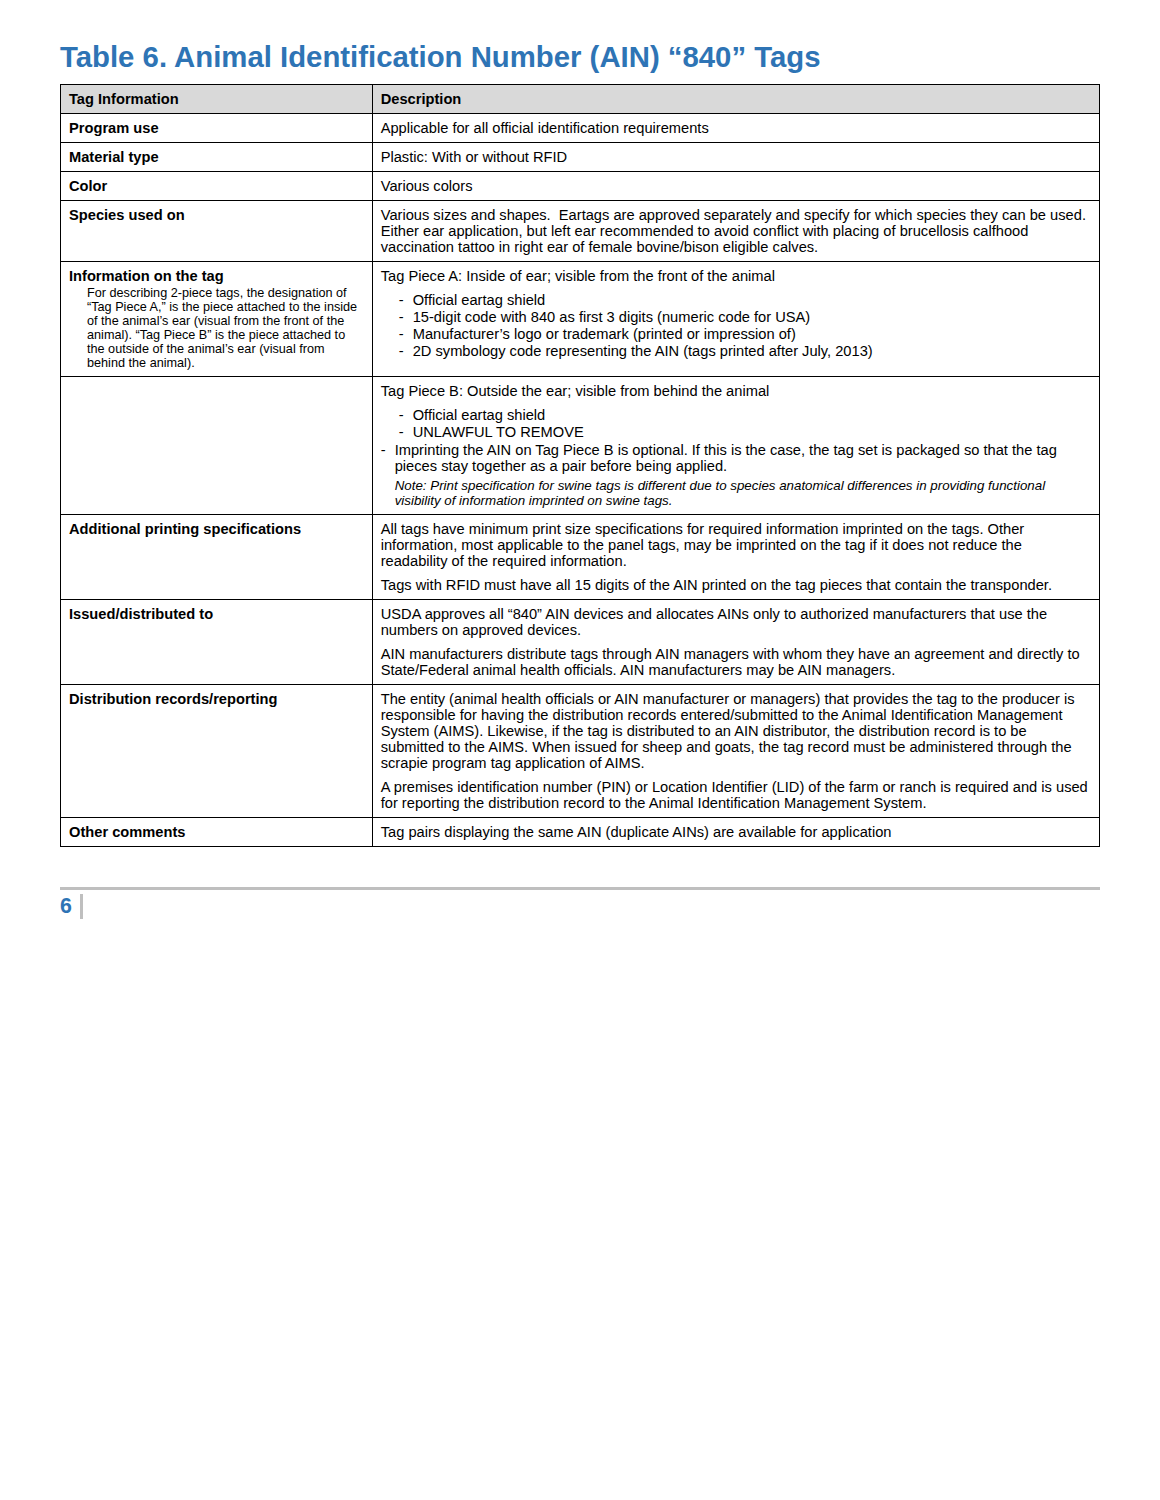Table 6. Animal Identification Number (AIN) “840” Tags
| Tag Information | Description |
| Program use | Applicable for all official identification requirements |
| Material type | Plastic: With or without RFID |
| Color | Various colors |
| Species used on | Various sizes and shapes. Eartags are approved separately and specify for which species they can be used. Either ear application, but left ear recommended to avoid conflict with placing of brucellosis calfhood vaccination tattoo in right ear of female bovine/bison eligible calves. |
| Information on the tag For describing 2-piece tags, the designation of “Tag Piece A,” is the piece attached to the inside of the animal’s ear (visual from the front of the animal). “Tag Piece B” is the piece attached to the outside of the animal’s ear (visual from behind the animal). | Tag Piece A: Inside of ear; visible from the front of the animal Official eartag shield 15-digit code with 840 as first 3 digits (numeric code for USA) Manufacturer’s logo or trademark (printed or impression of) 2D symbology code representing the AIN (tags printed after July, 2013) |
| | Tag Piece B: Outside the ear; visible from behind the animal Official eartag shield UNLAWFUL TO REMOVE Imprinting the AIN on Tag Piece B is optional. If this is the case, the tag set is packaged so that the tag pieces stay together as a pair before being applied. Note: Print specification for swine tags is different due to species anatomical differences in providing functional visibility of information imprinted on swine tags. |
| Additional printing specifications | All tags have minimum print size specifications for required information imprinted on the tags. Other information, most applicable to the panel tags, may be imprinted on the tag if it does not reduce the readability of the required information. Tags with RFID must have all 15 digits of the AIN printed on the tag pieces that contain the transponder. |
| Issued/distributed to | USDA approves all “840” AIN devices and allocates AINs only to authorized manufacturers that use the numbers on approved devices. AIN manufacturers distribute tags through AIN managers with whom they have an agreement and directly to State/Federal animal health officials. AIN manufacturers may be AIN managers. |
| Distribution records/reporting | The entity (animal health officials or AIN manufacturer or managers) that provides the tag to the producer is responsible for having the distribution records entered/submitted to the Animal Identification Management System (AIMS). Likewise, if the tag is distributed to an AIN distributor, the distribution record is to be submitted to the AIMS. When issued for sheep and goats, the tag record must be administered through the scrapie program tag application of AIMS. A premises identification number (PIN) or Location Identifier (LID) of the farm or ranch is required and is used for reporting the distribution record to the Animal Identification Management System. |
| Other comments | Tag pairs displaying the same AIN (duplicate AINs) are available for application |
6